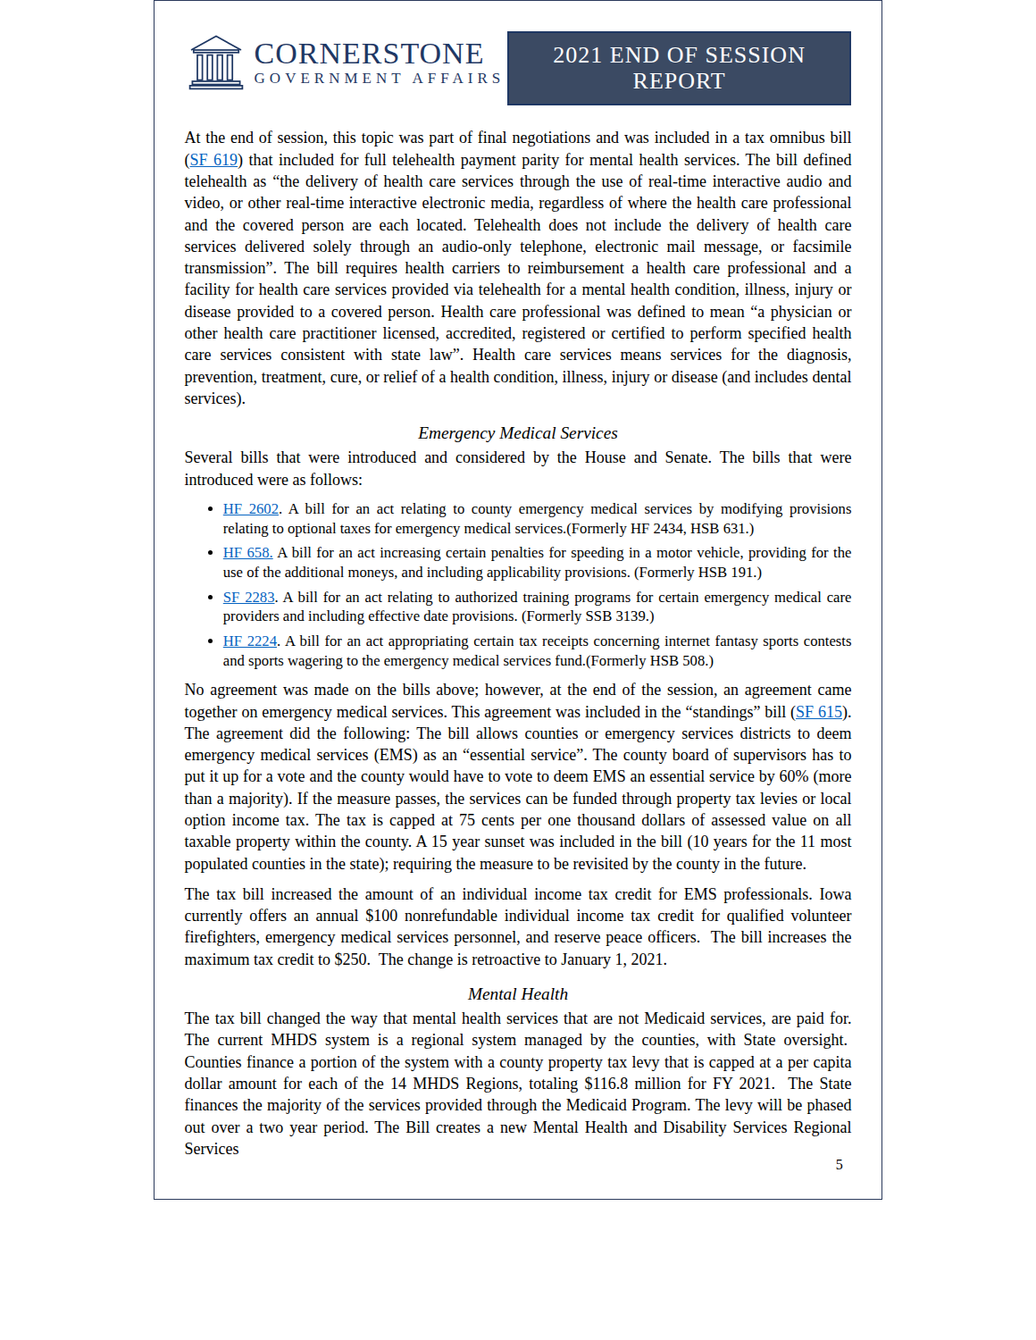CORNERSTONE
GOVERNMENT AFFAIRS
2021 END OF SESSION
REPORT
At the end of session, this topic was part of final negotiations and was included in a tax omnibus bill (SF 619) that included for full telehealth payment parity for mental health services. The bill defined telehealth as “the delivery of health care services through the use of real-time interactive audio and video, or other real-time interactive electronic media, regardless of where the health care professional and the covered person are each located. Telehealth does not include the delivery of health care services delivered solely through an audio-only telephone, electronic mail message, or facsimile transmission”. The bill requires health carriers to reimbursement a health care professional and a facility for health care services provided via telehealth for a mental health condition, illness, injury or disease provided to a covered person. Health care professional was defined to mean “a physician or other health care practitioner licensed, accredited, registered or certified to perform specified health care services consistent with state law”. Health care services means services for the diagnosis, prevention, treatment, cure, or relief of a health condition, illness, injury or disease (and includes dental services).
Emergency Medical Services
Several bills that were introduced and considered by the House and Senate. The bills that were introduced were as follows:
HF 2602. A bill for an act relating to county emergency medical services by modifying provisions relating to optional taxes for emergency medical services.(Formerly HF 2434, HSB 631.)
HF 658. A bill for an act increasing certain penalties for speeding in a motor vehicle, providing for the use of the additional moneys, and including applicability provisions. (Formerly HSB 191.)
SF 2283. A bill for an act relating to authorized training programs for certain emergency medical care providers and including effective date provisions. (Formerly SSB 3139.)
HF 2224. A bill for an act appropriating certain tax receipts concerning internet fantasy sports contests and sports wagering to the emergency medical services fund.(Formerly HSB 508.)
No agreement was made on the bills above; however, at the end of the session, an agreement came together on emergency medical services. This agreement was included in the “standings” bill (SF 615). The agreement did the following: The bill allows counties or emergency services districts to deem emergency medical services (EMS) as an “essential service”. The county board of supervisors has to put it up for a vote and the county would have to vote to deem EMS an essential service by 60% (more than a majority). If the measure passes, the services can be funded through property tax levies or local option income tax. The tax is capped at 75 cents per one thousand dollars of assessed value on all taxable property within the county. A 15 year sunset was included in the bill (10 years for the 11 most populated counties in the state); requiring the measure to be revisited by the county in the future.
The tax bill increased the amount of an individual income tax credit for EMS professionals. Iowa currently offers an annual $100 nonrefundable individual income tax credit for qualified volunteer firefighters, emergency medical services personnel, and reserve peace officers. The bill increases the maximum tax credit to $250. The change is retroactive to January 1, 2021.
Mental Health
The tax bill changed the way that mental health services that are not Medicaid services, are paid for. The current MHDS system is a regional system managed by the counties, with State oversight. Counties finance a portion of the system with a county property tax levy that is capped at a per capita dollar amount for each of the 14 MHDS Regions, totaling $116.8 million for FY 2021. The State finances the majority of the services provided through the Medicaid Program. The levy will be phased out over a two year period. The Bill creates a new Mental Health and Disability Services Regional Services
5